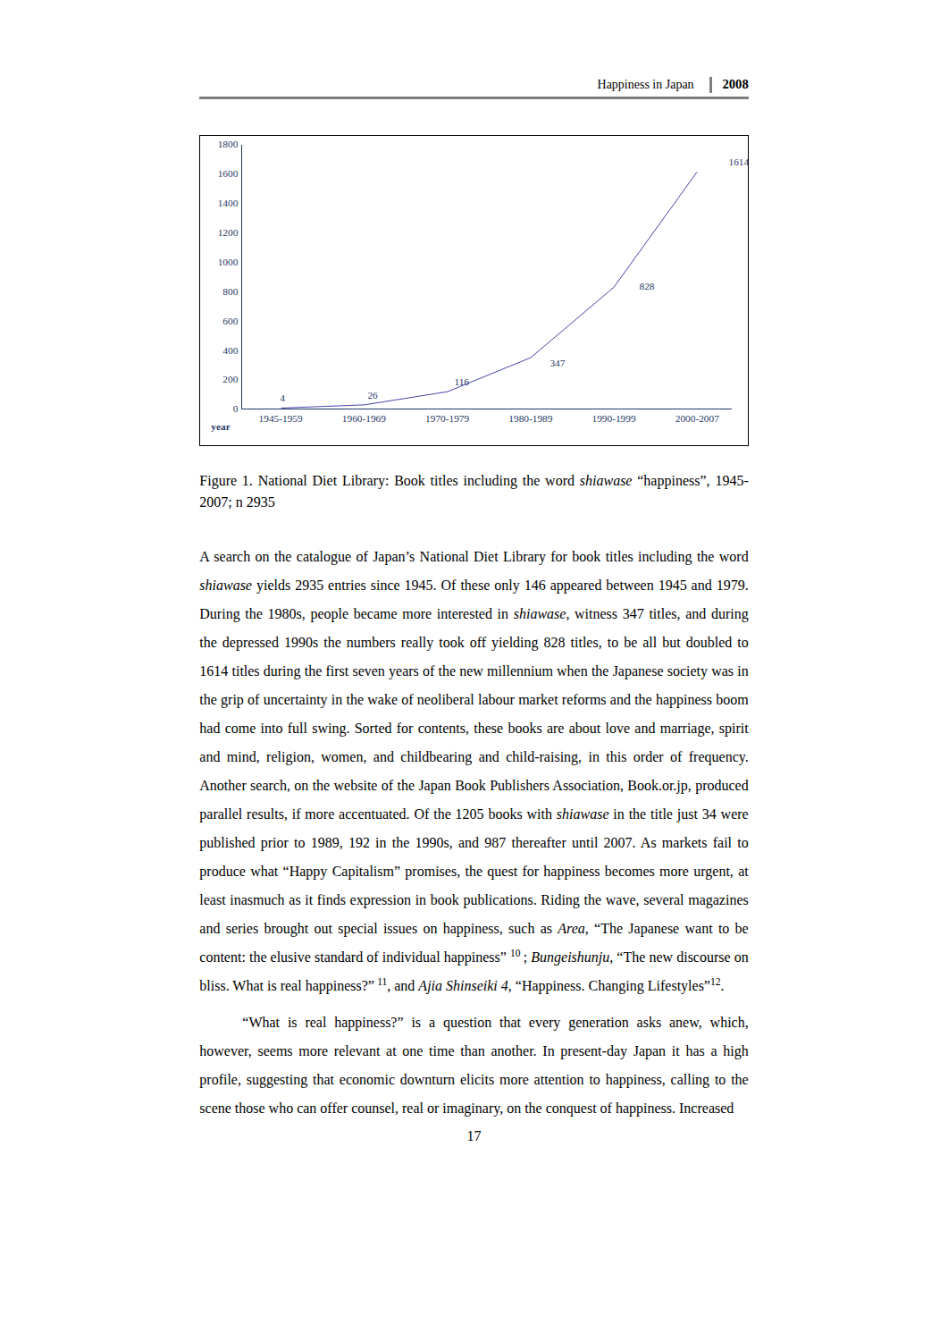Happiness in Japan 2008
1800 1600 1400 1200 1000 800 600 400 200 0
4
26
116
347
828
1614
year
1945-1959 1960-1969 1970-1979 1980-1989 1990-1999 2000-2007
Figure 1. National Diet Library: Book titles including the word shiawase “happiness”, 1945- 2007; n 2935
A search on the catalogue of Japan’s National Diet Library for book titles including the word shiawase yields 2935 entries since 1945. Of these only 146 appeared between 1945 and 1979. During the 1980s, people became more interested in shiawase, witness 347 titles, and during the depressed 1990s the numbers really took off yielding 828 titles, to be all but doubled to 1614 titles during the first seven years of the new millennium when the Japanese society was in the grip of uncertainty in the wake of neoliberal labour market reforms and the happiness boom had come into full swing. Sorted for contents, these books are about love and marriage, spirit and mind, religion, women, and childbearing and child-raising, in this order of frequency. Another search, on the website of the Japan Book Publishers Association, Book.or.jp, produced parallel results, if more accentuated. Of the 1205 books with shiawase in the title just 34 were published prior to 1989, 192 in the 1990s, and 987 thereafter until 2007. As markets fail to produce what “Happy Capitalism” promises, the quest for happiness becomes more urgent, at least inasmuch as it finds expression in book publications. Riding the wave, several magazines and series brought out special issues on happiness, such as Area, “The Japanese want to be content: the elusive standard of individual happiness” 10 ; Bungeishunju, “The new discourse on bliss. What is real happiness?” 11, and Ajia Shinseiki 4, “Happiness. Changing Lifestyles”12.
“What is real happiness?” is a question that every generation asks anew, which, however, seems more relevant at one time than another. In present-day Japan it has a high profile, suggesting that economic downturn elicits more attention to happiness, calling to the scene those who can offer counsel, real or imaginary, on the conquest of happiness. Increased
17